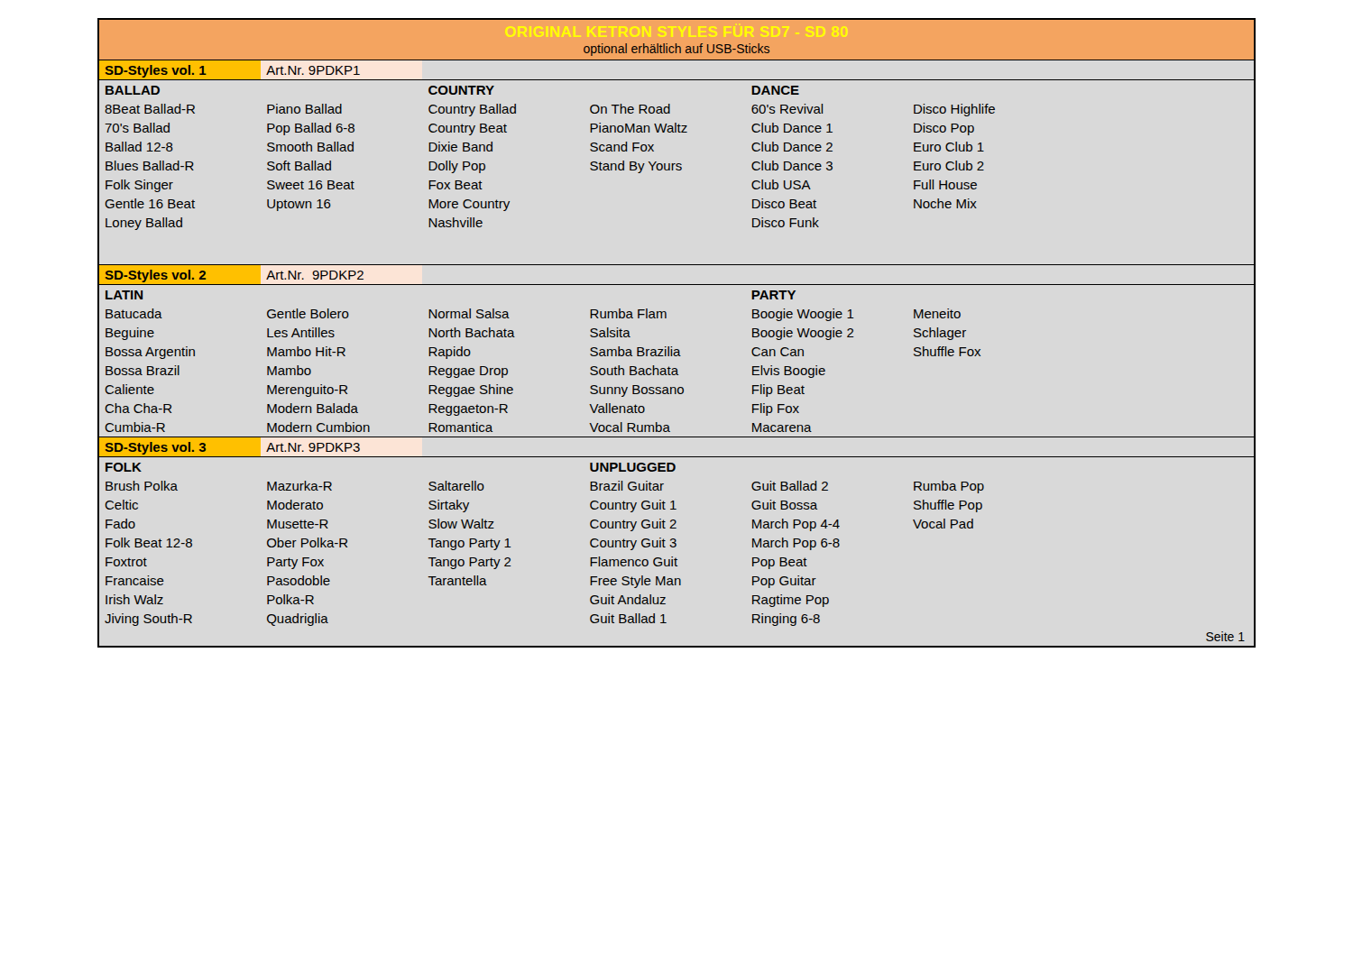| ORIGINAL KETRON STYLES FÜR SD7 - SD 80 optional erhältlich auf USB-Sticks |
| SD-Styles vol. 1 | Art.Nr. 9PDKP1 | | | | | |
| BALLAD | | COUNTRY | | DANCE | | |
| 8Beat Ballad-R | Piano Ballad | Country Ballad | On The Road | 60's Revival | Disco Highlife | |
| 70's Ballad | Pop Ballad 6-8 | Country Beat | PianoMan Waltz | Club Dance 1 | Disco Pop | |
| Ballad 12-8 | Smooth Ballad | Dixie Band | Scand Fox | Club Dance 2 | Euro Club 1 | |
| Blues Ballad-R | Soft Ballad | Dolly Pop | Stand By Yours | Club Dance 3 | Euro Club 2 | |
| Folk Singer | Sweet 16 Beat | Fox Beat | | Club USA | Full House | |
| Gentle 16 Beat | Uptown 16 | More Country | | Disco Beat | Noche Mix | |
| Loney Ballad | | Nashville | | Disco Funk | | |
| SD-Styles vol. 2 | Art.Nr. 9PDKP2 | | | | | |
| LATIN | | | | PARTY | | |
| Batucada | Gentle Bolero | Normal Salsa | Rumba Flam | Boogie Woogie 1 | Meneito | |
| Beguine | Les Antilles | North Bachata | Salsita | Boogie Woogie 2 | Schlager | |
| Bossa Argentin | Mambo Hit-R | Rapido | Samba Brazilia | Can Can | Shuffle Fox | |
| Bossa Brazil | Mambo | Reggae Drop | South Bachata | Elvis Boogie | | |
| Caliente | Merenguito-R | Reggae Shine | Sunny Bossano | Flip Beat | | |
| Cha Cha-R | Modern Balada | Reggaeton-R | Vallenato | Flip Fox | | |
| Cumbia-R | Modern Cumbion | Romantica | Vocal Rumba | Macarena | | |
| SD-Styles vol. 3 | Art.Nr. 9PDKP3 | | | | | |
| FOLK | | | UNPLUGGED | | | |
| Brush Polka | Mazurka-R | Saltarello | Brazil Guitar | Guit Ballad 2 | Rumba Pop | |
| Celtic | Moderato | Sirtaky | Country Guit 1 | Guit Bossa | Shuffle Pop | |
| Fado | Musette-R | Slow Waltz | Country Guit 2 | March Pop 4-4 | Vocal Pad | |
| Folk Beat 12-8 | Ober Polka-R | Tango Party 1 | Country Guit 3 | March Pop 6-8 | | |
| Foxtrot | Party Fox | Tango Party 2 | Flamenco Guit | Pop Beat | | |
| Francaise | Pasodoble | Tarantella | Free Style Man | Pop Guitar | | |
| Irish Walz | Polka-R | | Guit Andaluz | Ragtime Pop | | |
| Jiving South-R | Quadriglia | | Guit Ballad 1 | Ringing 6-8 | | |
| Seite 1 |